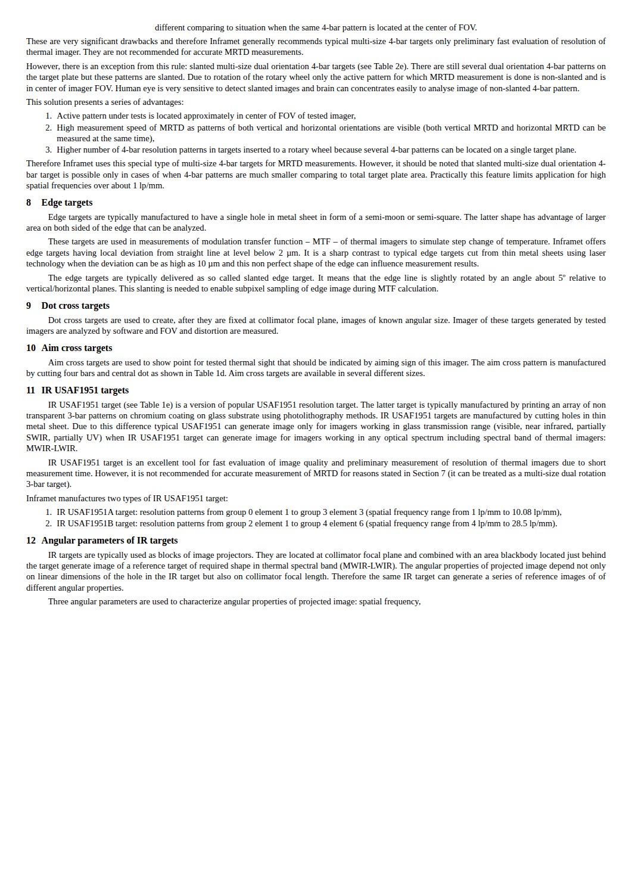different comparing to situation when the same 4-bar pattern is located at the center of FOV.
These are very significant drawbacks and therefore Inframet generally recommends typical multi-size 4-bar targets only preliminary fast evaluation of resolution of thermal imager. They are not recommended for accurate MRTD measurements.
However, there is an exception from this rule: slanted multi-size dual orientation 4-bar targets (see Table 2e). There are still several dual orientation 4-bar patterns on the target plate but these patterns are slanted. Due to rotation of the rotary wheel only the active pattern for which MRTD measurement is done is non-slanted and is in center of imager FOV. Human eye is very sensitive to detect slanted images and brain can concentrates easily to analyse image of non-slanted 4-bar pattern.
This solution presents a series of advantages:
Active pattern under tests is located approximately in center of FOV of tested imager,
High measurement speed of MRTD as patterns of both vertical and horizontal orientations are visible (both vertical MRTD and horizontal MRTD can be measured at the same time),
Higher number of 4-bar resolution patterns in targets inserted to a rotary wheel because several 4-bar patterns can be located on a single target plane.
Therefore Inframet uses this special type of multi-size 4-bar targets for MRTD measurements. However, it should be noted that slanted multi-size dual orientation 4-bar target is possible only in cases of when 4-bar patterns are much smaller comparing to total target plate area. Practically this feature limits application for high spatial frequencies over about 1 lp/mm.
8 Edge targets
Edge targets are typically manufactured to have a single hole in metal sheet in form of a semi-moon or semi-square. The latter shape has advantage of larger area on both sided of the edge that can be analyzed.
These targets are used in measurements of modulation transfer function – MTF – of thermal imagers to simulate step change of temperature. Inframet offers edge targets having local deviation from straight line at level below 2 µm. It is a sharp contrast to typical edge targets cut from thin metal sheets using laser technology when the deviation can be as high as 10 µm and this non perfect shape of the edge can influence measurement results.
The edge targets are typically delivered as so called slanted edge target. It means that the edge line is slightly rotated by an angle about 5º relative to vertical/horizontal planes. This slanting is needed to enable subpixel sampling of edge image during MTF calculation.
9 Dot cross targets
Dot cross targets are used to create, after they are fixed at collimator focal plane, images of known angular size. Imager of these targets generated by tested imagers are analyzed by software and FOV and distortion are measured.
10 Aim cross targets
Aim cross targets are used to show point for tested thermal sight that should be indicated by aiming sign of this imager. The aim cross pattern is manufactured by cutting four bars and central dot as shown in Table 1d. Aim cross targets are available in several different sizes.
11 IR USAF1951 targets
IR USAF1951 target (see Table 1e) is a version of popular USAF1951 resolution target. The latter target is typically manufactured by printing an array of non transparent 3-bar patterns on chromium coating on glass substrate using photolithography methods. IR USAF1951 targets are manufactured by cutting holes in thin metal sheet. Due to this difference typical USAF1951 can generate image only for imagers working in glass transmission range (visible, near infrared, partially SWIR, partially UV) when IR USAF1951 target can generate image for imagers working in any optical spectrum including spectral band of thermal imagers: MWIR-LWIR.
IR USAF1951 target is an excellent tool for fast evaluation of image quality and preliminary measurement of resolution of thermal imagers due to short measurement time. However, it is not recommended for accurate measurement of MRTD for reasons stated in Section 7 (it can be treated as a multi-size dual rotation 3-bar target).
Inframet manufactures two types of IR USAF1951 target:
IR USAF1951A target: resolution patterns from group 0 element 1 to group 3 element 3 (spatial frequency range from 1 lp/mm to 10.08 lp/mm),
IR USAF1951B target: resolution patterns from group 2 element 1 to group 4 element 6 (spatial frequency range from 4 lp/mm to 28.5 lp/mm).
12 Angular parameters of IR targets
IR targets are typically used as blocks of image projectors. They are located at collimator focal plane and combined with an area blackbody located just behind the target generate image of a reference target of required shape in thermal spectral band (MWIR-LWIR). The angular properties of projected image depend not only on linear dimensions of the hole in the IR target but also on collimator focal length. Therefore the same IR target can generate a series of reference images of of different angular properties.
Three angular parameters are used to characterize angular properties of projected image: spatial frequency,